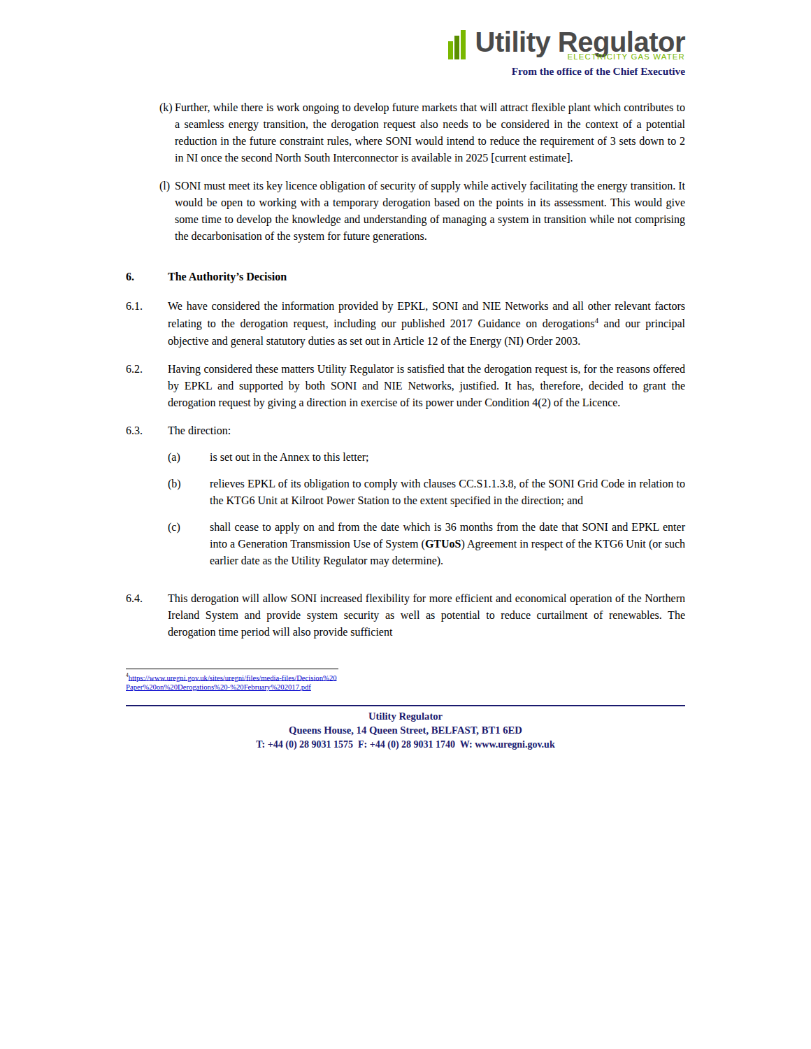Utility Regulator
ELECTRICITY GAS WATER
From the office of the Chief Executive
(k) Further, while there is work ongoing to develop future markets that will attract flexible plant which contributes to a seamless energy transition, the derogation request also needs to be considered in the context of a potential reduction in the future constraint rules, where SONI would intend to reduce the requirement of 3 sets down to 2 in NI once the second North South Interconnector is available in 2025 [current estimate].
(l) SONI must meet its key licence obligation of security of supply while actively facilitating the energy transition. It would be open to working with a temporary derogation based on the points in its assessment. This would give some time to develop the knowledge and understanding of managing a system in transition while not comprising the decarbonisation of the system for future generations.
6. The Authority’s Decision
6.1. We have considered the information provided by EPKL, SONI and NIE Networks and all other relevant factors relating to the derogation request, including our published 2017 Guidance on derogations4 and our principal objective and general statutory duties as set out in Article 12 of the Energy (NI) Order 2003.
6.2. Having considered these matters Utility Regulator is satisfied that the derogation request is, for the reasons offered by EPKL and supported by both SONI and NIE Networks, justified. It has, therefore, decided to grant the derogation request by giving a direction in exercise of its power under Condition 4(2) of the Licence.
6.3. The direction:
(a) is set out in the Annex to this letter;
(b) relieves EPKL of its obligation to comply with clauses CC.S1.1.3.8, of the SONI Grid Code in relation to the KTG6 Unit at Kilroot Power Station to the extent specified in the direction; and
(c) shall cease to apply on and from the date which is 36 months from the date that SONI and EPKL enter into a Generation Transmission Use of System (GTUoS) Agreement in respect of the KTG6 Unit (or such earlier date as the Utility Regulator may determine).
6.4. This derogation will allow SONI increased flexibility for more efficient and economical operation of the Northern Ireland System and provide system security as well as potential to reduce curtailment of renewables. The derogation time period will also provide sufficient
4https://www.uregni.gov.uk/sites/uregni/files/media-files/Decision%20Paper%20on%20Derogations%20-%20February%202017.pdf
Utility Regulator
Queens House, 14 Queen Street, BELFAST, BT1 6ED
T: +44 (0) 28 9031 1575 F: +44 (0) 28 9031 1740 W: www.uregni.gov.uk